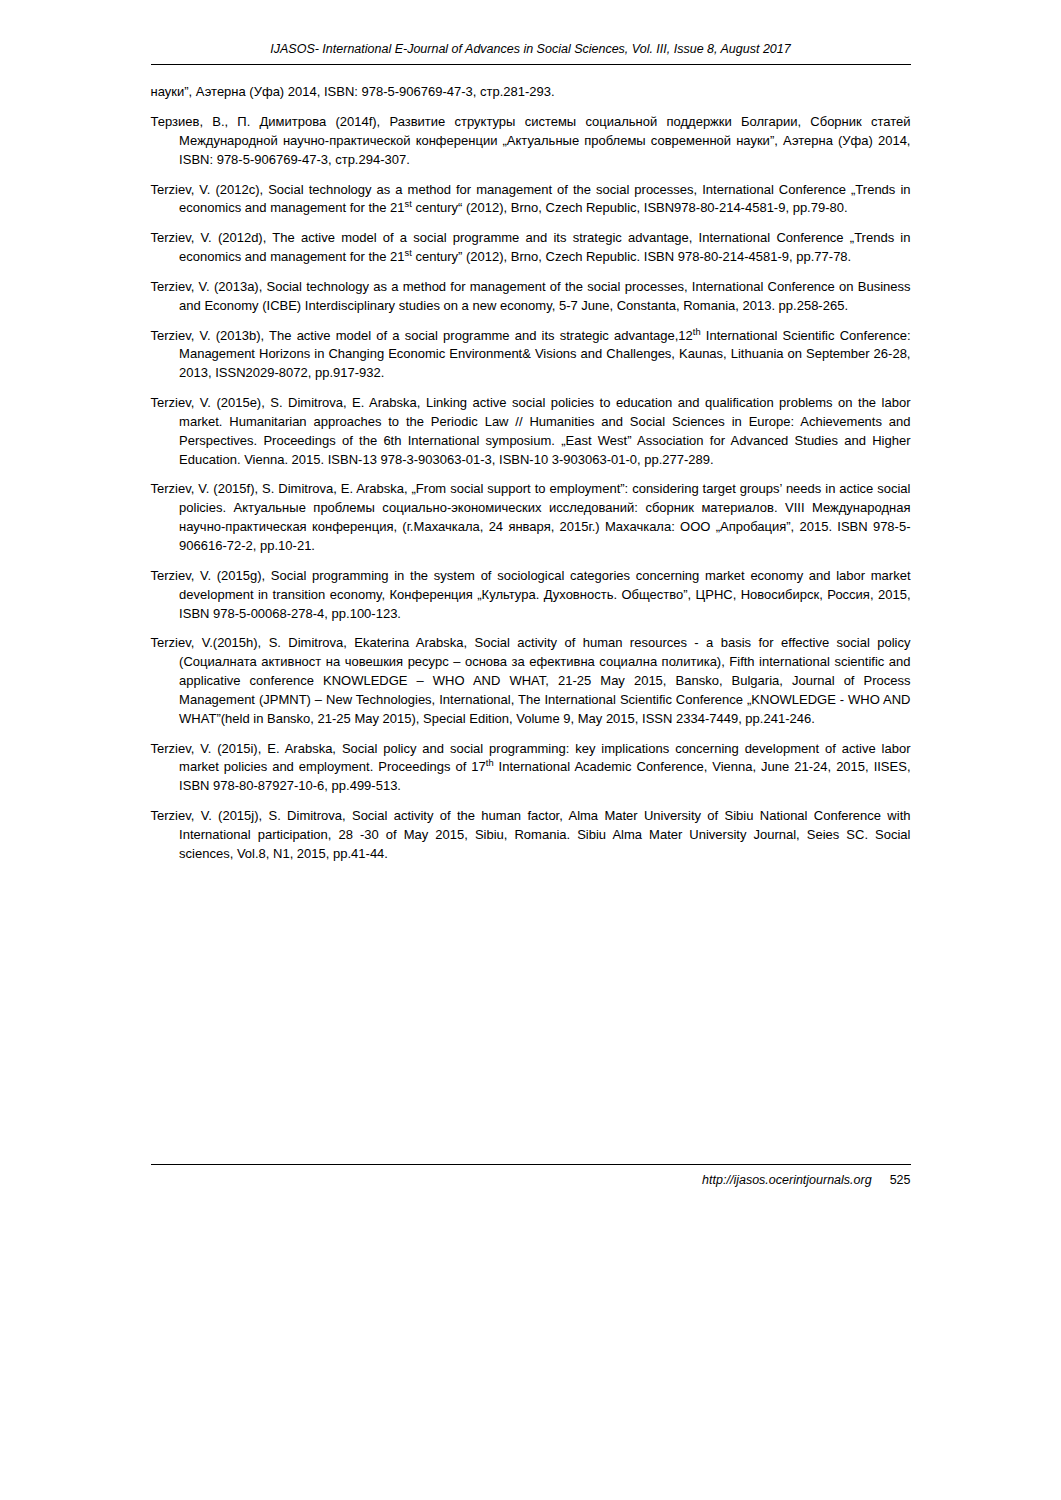IJASOS- International E-Journal of Advances in Social Sciences, Vol. III, Issue 8, August 2017
науки”, Аэтерна (Уфа) 2014, ISBN: 978-5-906769-47-3, стр.281-293.
Терзиев, В., П. Димитрова (2014f), Развитие структуры системы социальной поддержки Болгарии, Сборник статей Международной научно-практической конференции „Актуальные проблемы современной науки”, Аэтерна (Уфа) 2014, ISBN: 978-5-906769-47-3, стр.294-307.
Terziev, V. (2012c), Social technology as a method for management of the social processes, International Conference „Trends in economics and management for the 21st century“ (2012), Brno, Czech Republic, ISBN978-80-214-4581-9, pp.79-80.
Terziev, V. (2012d), The active model of a social programme and its strategic advantage, International Conference „Trends in economics and management for the 21st century” (2012), Brno, Czech Republic. ISBN 978-80-214-4581-9, pp.77-78.
Terziev, V. (2013a), Social technology as a method for management of the social processes, International Conference on Business and Economy (ICBE) Interdisciplinary studies on a new economy, 5-7 June, Constanta, Romania, 2013. pp.258-265.
Terziev, V. (2013b), The active model of a social programme and its strategic advantage,12th International Scientific Conference: Management Horizons in Changing Economic Environment& Visions and Challenges, Kaunas, Lithuania on September 26-28, 2013, ISSN2029-8072, pp.917-932.
Terziev, V. (2015e), S. Dimitrova, E. Arabska, Linking active social policies to education and qualification problems on the labor market. Humanitarian approaches to the Periodic Law // Humanities and Social Sciences in Europe: Achievements and Perspectives. Proceedings of the 6th International symposium. „East West” Association for Advanced Studies and Higher Education. Vienna. 2015. ISBN-13 978-3-903063-01-3, ISBN-10 3-903063-01-0, pp.277-289.
Terziev, V. (2015f), S. Dimitrova, E. Arabska, „From social support to employment”: considering target groups’ needs in actice social policies. Актуальные проблемы социально-экономических исследований: сборник материалов. VIII Международная научно-практическая конференция, (г.Махачкала, 24 января, 2015г.) Махачкала: ООО „Апробация”, 2015. ISBN 978-5-906616-72-2, pp.10-21.
Terziev, V. (2015g), Social programming in the system of sociological categories concerning market economy and labor market development in transition economy, Конференция „Культура. Духовность. Общество”, ЦРНС, Новосибирск, Россия, 2015, ISBN 978-5-00068-278-4, pp.100-123.
Terziev, V.(2015h), S. Dimitrova, Ekaterina Arabska, Social activity of human resources - a basis for effective social policy (Социалната активност на човешкия ресурс – основа за ефективна социална политика), Fifth international scientific and applicative conference KNOWLEDGE – WHO AND WHAT, 21-25 May 2015, Bansko, Bulgaria, Journal of Process Management (JPMNT) – New Technologies, International, The International Scientific Conference „KNOWLEDGE - WHO AND WHAT”(held in Bansko, 21-25 May 2015), Special Edition, Volume 9, May 2015, ISSN 2334-7449, pp.241-246.
Terziev, V. (2015i), E. Arabska, Social policy and social programming: key implications concerning development of active labor market policies and employment. Proceedings of 17th International Academic Conference, Vienna, June 21-24, 2015, IISES, ISBN 978-80-87927-10-6, pp.499-513.
Terziev, V. (2015j), S. Dimitrova, Social activity of the human factor, Alma Mater University of Sibiu National Conference with International participation, 28 -30 of May 2015, Sibiu, Romania. Sibiu Alma Mater University Journal, Seies SC. Social sciences, Vol.8, N1, 2015, pp.41-44.
http://ijasos.ocerintjournals.org 525